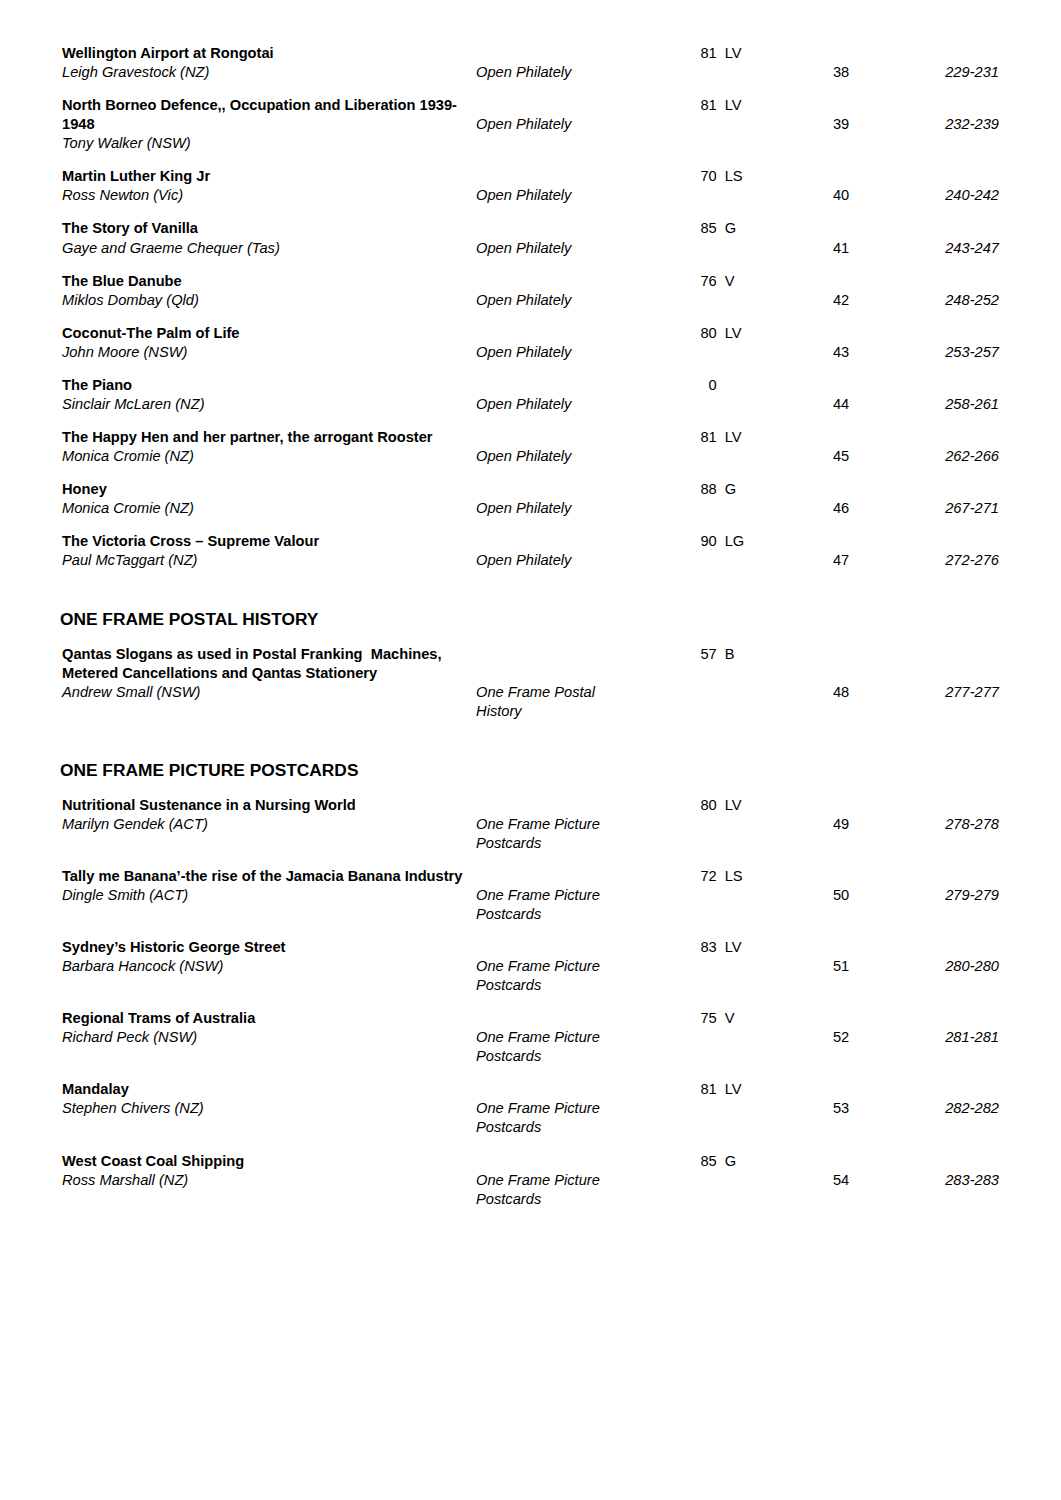| Wellington Airport at Rongotai Leigh Gravestock (NZ) | Open Philately | 81 | LV | 38 | 229-231 |
| North Borneo Defence,, Occupation and Liberation 1939-1948 Tony Walker (NSW) | Open Philately | 81 | LV | 39 | 232-239 |
| Martin Luther King Jr Ross Newton (Vic) | Open Philately | 70 | LS | 40 | 240-242 |
| The Story of Vanilla Gaye and Graeme Chequer (Tas) | Open Philately | 85 | G | 41 | 243-247 |
| The Blue Danube Miklos Dombay (Qld) | Open Philately | 76 | V | 42 | 248-252 |
| Coconut-The Palm of Life John Moore (NSW) | Open Philately | 80 | LV | 43 | 253-257 |
| The Piano Sinclair McLaren (NZ) | Open Philately | 0 | | 44 | 258-261 |
| The Happy Hen and her partner, the arrogant Rooster Monica Cromie (NZ) | Open Philately | 81 | LV | 45 | 262-266 |
| Honey Monica Cromie (NZ) | Open Philately | 88 | G | 46 | 267-271 |
| The Victoria Cross – Supreme Valour Paul McTaggart (NZ) | Open Philately | 90 | LG | 47 | 272-276 |
ONE FRAME POSTAL HISTORY
| Qantas Slogans as used in Postal Franking Machines, Metered Cancellations and Qantas Stationery Andrew Small (NSW) | One Frame Postal History | 57 | B | 48 | 277-277 |
ONE FRAME PICTURE POSTCARDS
| Nutritional Sustenance in a Nursing World Marilyn Gendek (ACT) | One Frame Picture Postcards | 80 | LV | 49 | 278-278 |
| Tally me Banana’-the rise of the Jamacia Banana Industry Dingle Smith (ACT) | One Frame Picture Postcards | 72 | LS | 50 | 279-279 |
| Sydney’s Historic George Street Barbara Hancock (NSW) | One Frame Picture Postcards | 83 | LV | 51 | 280-280 |
| Regional Trams of Australia Richard Peck (NSW) | One Frame Picture Postcards | 75 | V | 52 | 281-281 |
| Mandalay Stephen Chivers (NZ) | One Frame Picture Postcards | 81 | LV | 53 | 282-282 |
| West Coast Coal Shipping Ross Marshall (NZ) | One Frame Picture Postcards | 85 | G | 54 | 283-283 |